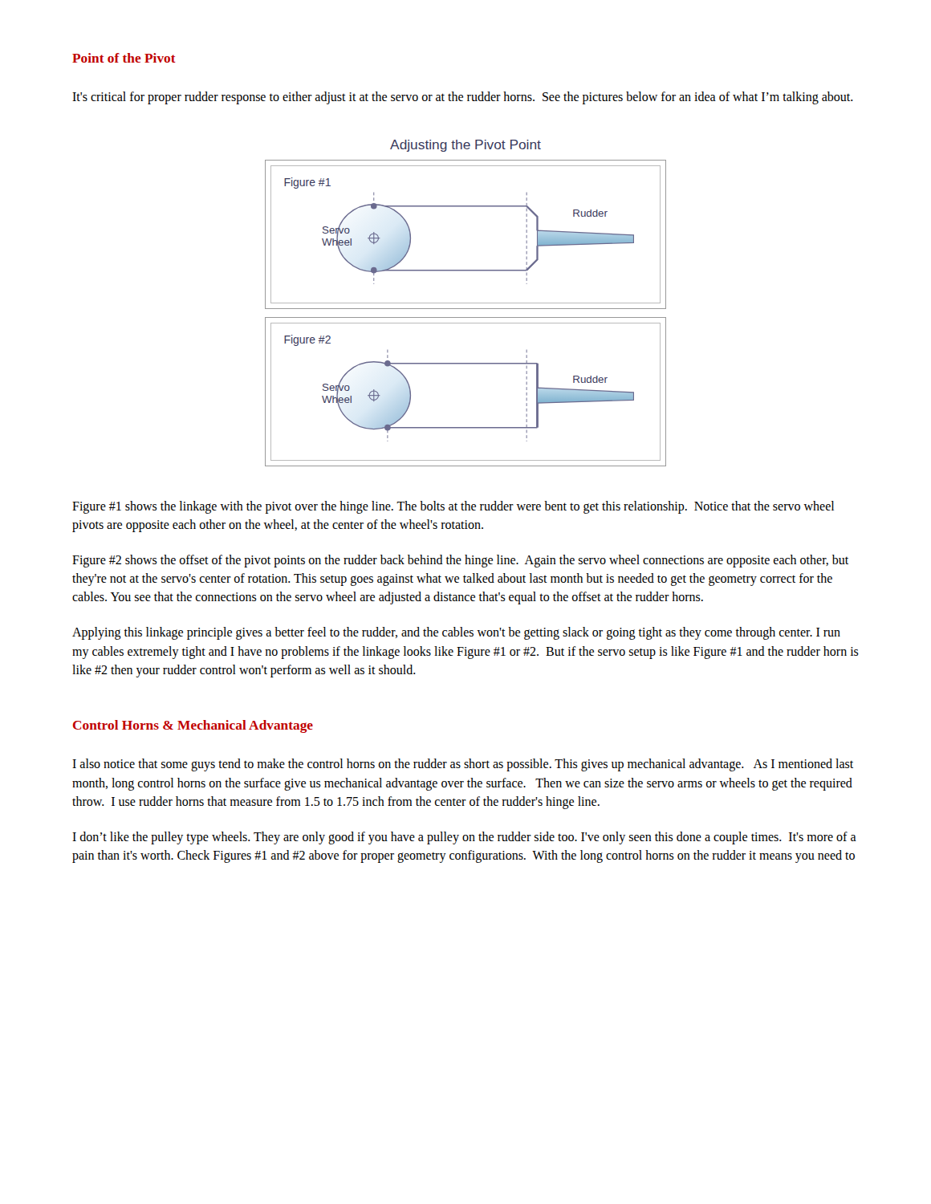Point of the Pivot
It's critical for proper rudder response to either adjust it at the servo or at the rudder horns. See the pictures below for an idea of what I’m talking about.
Adjusting the Pivot Point
Figure #1 Servo Wheel Rudder
Figure #2 Servo Wheel Rudder
Figure #1 shows the linkage with the pivot over the hinge line. The bolts at the rudder were bent to get this relationship. Notice that the servo wheel pivots are opposite each other on the wheel, at the center of the wheel's rotation.
Figure #2 shows the offset of the pivot points on the rudder back behind the hinge line. Again the servo wheel connections are opposite each other, but they're not at the servo's center of rotation. This setup goes against what we talked about last month but is needed to get the geometry correct for the cables. You see that the connections on the servo wheel are adjusted a distance that's equal to the offset at the rudder horns.
Applying this linkage principle gives a better feel to the rudder, and the cables won't be getting slack or going tight as they come through center. I run my cables extremely tight and I have no problems if the linkage looks like Figure #1 or #2. But if the servo setup is like Figure #1 and the rudder horn is like #2 then your rudder control won't perform as well as it should.
Control Horns & Mechanical Advantage
I also notice that some guys tend to make the control horns on the rudder as short as possible. This gives up mechanical advantage. As I mentioned last month, long control horns on the surface give us mechanical advantage over the surface. Then we can size the servo arms or wheels to get the required throw. I use rudder horns that measure from 1.5 to 1.75 inch from the center of the rudder's hinge line.
I don’t like the pulley type wheels. They are only good if you have a pulley on the rudder side too. I've only seen this done a couple times. It's more of a pain than it's worth. Check Figures #1 and #2 above for proper geometry configurations. With the long control horns on the rudder it means you need to